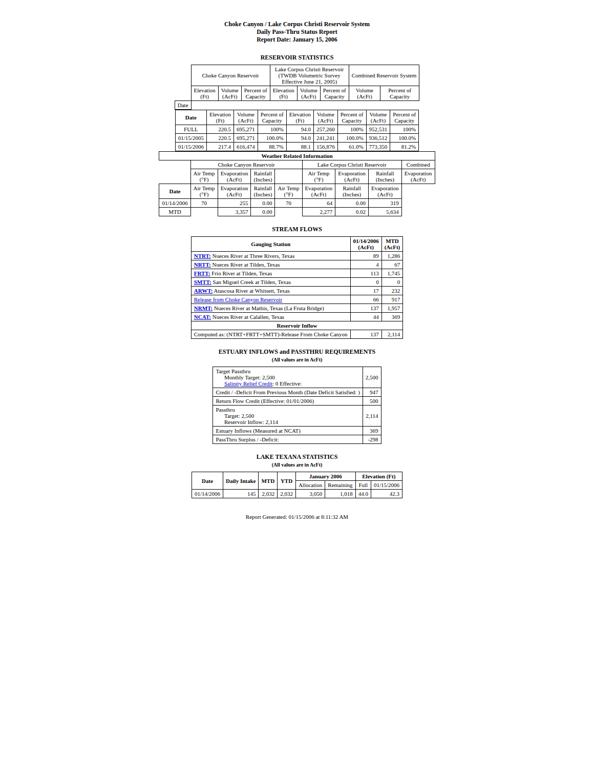Choke Canyon / Lake Corpus Christi Reservoir System
Daily Pass-Thru Status Report
Report Date: January 15, 2006
RESERVOIR STATISTICS
| | Choke Canyon Reservoir | Lake Corpus Christi Reservoir (TWDB Volumetric Survey Effective June 21, 2005) | Combined Reservoir System |
| Elevation (Ft) | Volume (AcFt) | Percent of Capacity | Elevation (Ft) | Volume (AcFt) | Percent of Capacity | Volume (AcFt) | Percent of Capacity |
| Date | |
| Date | Elevation (Ft) | Volume (AcFt) | Percent of Capacity | Elevation (Ft) | Volume (AcFt) | Percent of Capacity | Volume (AcFt) | Percent of Capacity |
| FULL | 220.5 | 695,271 | 100% | 94.0 | 257,260 | 100% | 952,531 | 100% |
| 01/15/2005 | 220.5 | 695,271 | 100.0% | 94.0 | 241,241 | 100.0% | 936,512 | 100.0% |
| 01/15/2006 | 217.4 | 616,474 | 88.7% | 88.1 | 156,876 | 61.0% | 773,350 | 81.2% |
| Weather Related Information |
| | Choke Canyon Reservoir | Lake Corpus Christi Reservoir | Combined |
| Air Temp (°F) | Evaporation (AcFt) | Rainfall (Inches) | | Air Temp (°F) | Evaporation (AcFt) | Rainfall (Inches) | Evaporation (AcFt) |
| Date | Air Temp (°F) | Evaporation (AcFt) | Rainfall (Inches) | Air Temp (°F) | Evaporation (AcFt) | Rainfall (Inches) | Evaporation (AcFt) | |
| 01/14/2006 | 70 | 255 | 0.00 | 70 | 64 | 0.00 | 319 | |
| MTD | | 3,357 | 0.00 | | 2,277 | 0.02 | 5,634 | |
STREAM FLOWS
| Gauging Station | 01/14/2006 (AcFt) | MTD (AcFt) |
| NTRT: Nueces River at Three Rivers, Texas | 89 | 1,286 |
| NRTT: Nueces River at Tilden, Texas | 4 | 67 |
| FRTT: Frio River at Tilden, Texas | 113 | 1,745 |
| SMTT: San Miguel Creek at Tilden, Texas | 0 | 0 |
| ARWT: Atascosa River at Whitsett, Texas | 17 | 232 |
| Release from Choke Canyon Reservoir | 66 | 917 |
| NRMT: Nueces River at Mathis, Texas (La Fruta Bridge) | 137 | 1,957 |
| NCAT: Nueces River at Calallen, Texas | 44 | 369 |
| Reservoir Inflow |
| Computed as: (NTRT+FRTT+SMTT)-Release From Choke Canyon | 137 | 2,114 |
ESTUARY INFLOWS and PASSTHRU REQUIREMENTS
(All values are in AcFt)
| Target Passthru Monthly Target: 2,500 Salinity Relief Credit : 0 Effective: | 2,500 |
| Credit / -Deficit From Previous Month (Date Deficit Satisfied: ) | 947 |
| Return Flow Credit (Effective: 01/01/2006) | 500 |
| Passthru Target: 2,500 Reservoir Inflow: 2,114 | 2,114 |
| Estuary Inflows (Measured at NCAT) | 369 |
| PassThru Surplus / -Deficit: | -298 |
LAKE TEXANA STATISTICS
(All values are in AcFt)
| Date | Daily Intake | MTD | YTD | January 2006 | Elevation (Ft) |
| Allocation | Remaining | Full | 01/15/2006 |
| 01/14/2006 | 145 | 2,032 | 2,032 | 3,050 | 1,018 | 44.0 | 42.3 |
Report Generated: 01/15/2006 at 8:11:32 AM